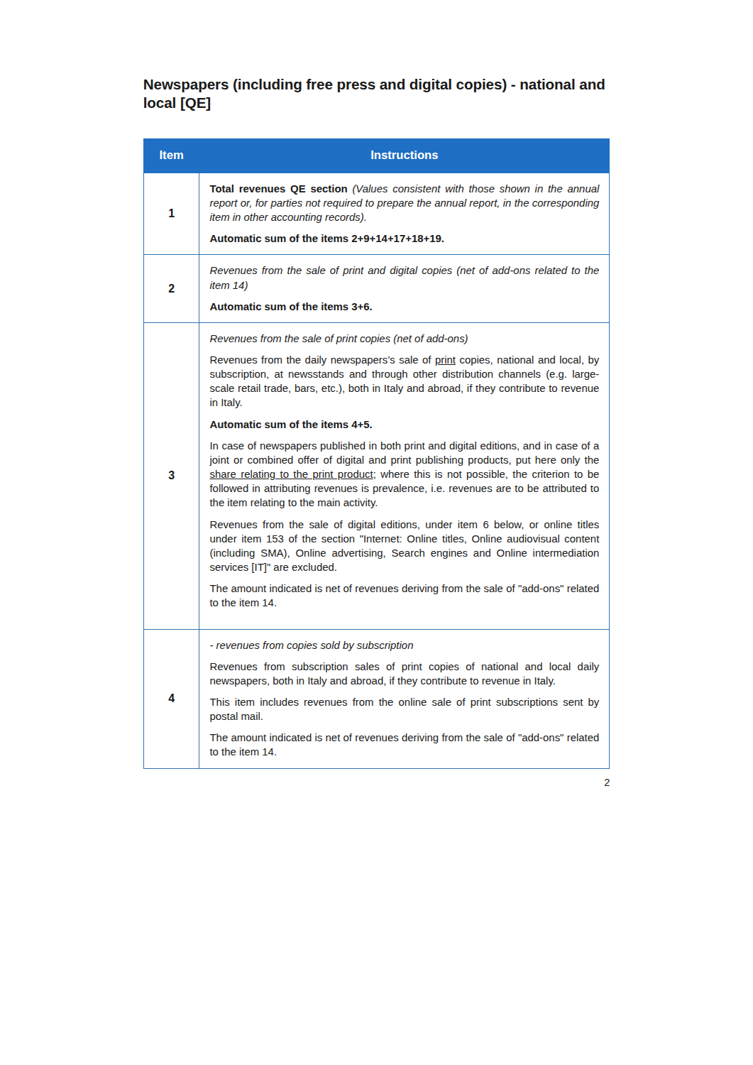Newspapers (including free press and digital copies) - national and local [QE]
| Item | Instructions |
| --- | --- |
| 1 | Total revenues QE section (Values consistent with those shown in the annual report or, for parties not required to prepare the annual report, in the corresponding item in other accounting records). Automatic sum of the items 2+9+14+17+18+19. |
| 2 | Revenues from the sale of print and digital copies (net of add-ons related to the item 14) Automatic sum of the items 3+6. |
| 3 | Revenues from the sale of print copies (net of add-ons) Revenues from the daily newspapers’s sale of print copies, national and local, by subscription, at newsstands and through other distribution channels (e.g. large-scale retail trade, bars, etc.), both in Italy and abroad, if they contribute to revenue in Italy. Automatic sum of the items 4+5. In case of newspapers published in both print and digital editions, and in case of a joint or combined offer of digital and print publishing products, put here only the share relating to the print product ; where this is not possible, the criterion to be followed in attributing revenues is prevalence, i.e. revenues are to be attributed to the item relating to the main activity. Revenues from the sale of digital editions, under item 6 below, or online titles under item 153 of the section "Internet: Online titles, Online audiovisual content (including SMA), Online advertising, Search engines and Online intermediation services [IT]" are excluded. The amount indicated is net of revenues deriving from the sale of "add-ons" related to the item 14. |
| 4 | - revenues from copies sold by subscription Revenues from subscription sales of print copies of national and local daily newspapers, both in Italy and abroad, if they contribute to revenue in Italy. This item includes revenues from the online sale of print subscriptions sent by postal mail. The amount indicated is net of revenues deriving from the sale of "add-ons" related to the item 14. |
2